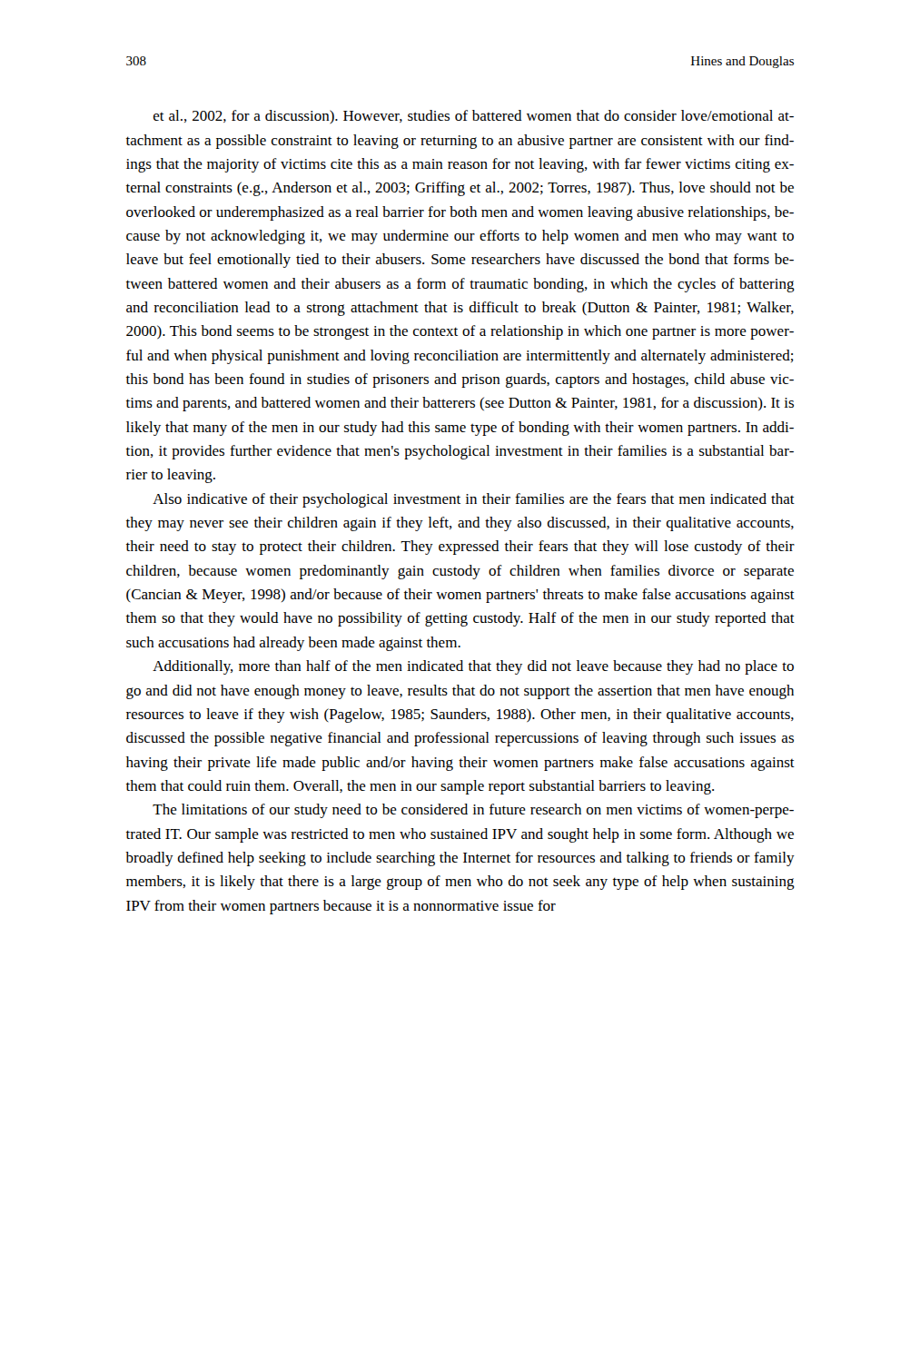308 Hines and Douglas
et al., 2002, for a discussion). However, studies of battered women that do consider love/emotional attachment as a possible constraint to leaving or returning to an abusive partner are consistent with our findings that the majority of victims cite this as a main reason for not leaving, with far fewer victims citing external constraints (e.g., Anderson et al., 2003; Griffing et al., 2002; Torres, 1987). Thus, love should not be overlooked or underemphasized as a real barrier for both men and women leaving abusive relationships, because by not acknowledging it, we may undermine our efforts to help women and men who may want to leave but feel emotionally tied to their abusers. Some researchers have discussed the bond that forms between battered women and their abusers as a form of traumatic bonding, in which the cycles of battering and reconciliation lead to a strong attachment that is difficult to break (Dutton & Painter, 1981; Walker, 2000). This bond seems to be strongest in the context of a relationship in which one partner is more powerful and when physical punishment and loving reconciliation are intermittently and alternately administered; this bond has been found in studies of prisoners and prison guards, captors and hostages, child abuse victims and parents, and battered women and their batterers (see Dutton & Painter, 1981, for a discussion). It is likely that many of the men in our study had this same type of bonding with their women partners. In addition, it provides further evidence that men's psychological investment in their families is a substantial barrier to leaving.
Also indicative of their psychological investment in their families are the fears that men indicated that they may never see their children again if they left, and they also discussed, in their qualitative accounts, their need to stay to protect their children. They expressed their fears that they will lose custody of their children, because women predominantly gain custody of children when families divorce or separate (Cancian & Meyer, 1998) and/or because of their women partners' threats to make false accusations against them so that they would have no possibility of getting custody. Half of the men in our study reported that such accusations had already been made against them.
Additionally, more than half of the men indicated that they did not leave because they had no place to go and did not have enough money to leave, results that do not support the assertion that men have enough resources to leave if they wish (Pagelow, 1985; Saunders, 1988). Other men, in their qualitative accounts, discussed the possible negative financial and professional repercussions of leaving through such issues as having their private life made public and/or having their women partners make false accusations against them that could ruin them. Overall, the men in our sample report substantial barriers to leaving.
The limitations of our study need to be considered in future research on men victims of women-perpetrated IT. Our sample was restricted to men who sustained IPV and sought help in some form. Although we broadly defined help seeking to include searching the Internet for resources and talking to friends or family members, it is likely that there is a large group of men who do not seek any type of help when sustaining IPV from their women partners because it is a nonnormative issue for